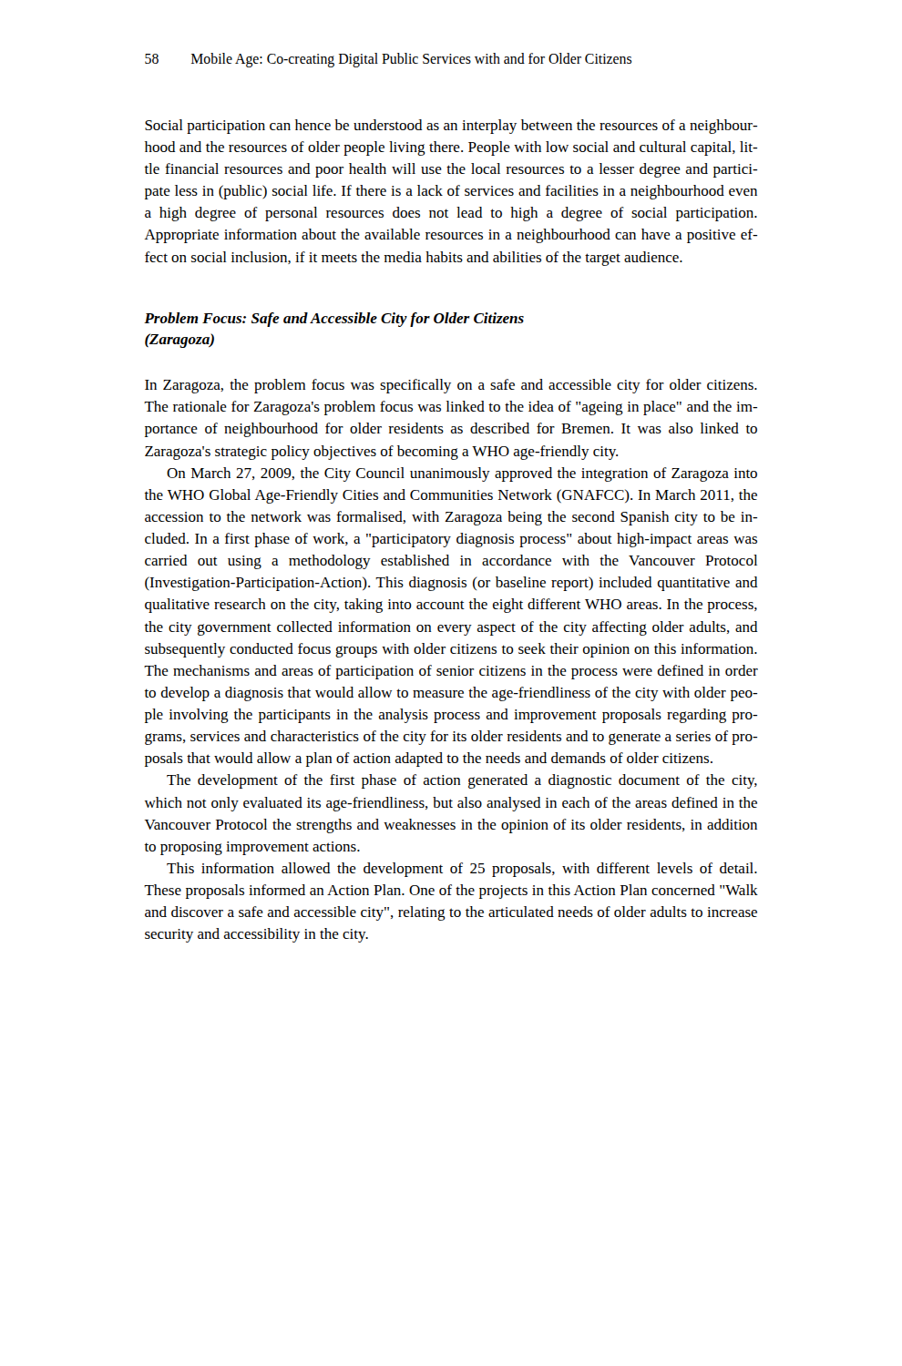58 Mobile Age: Co-creating Digital Public Services with and for Older Citizens
Social participation can hence be understood as an interplay between the resources of a neighbourhood and the resources of older people living there. People with low social and cultural capital, little financial resources and poor health will use the local resources to a lesser degree and participate less in (public) social life. If there is a lack of services and facilities in a neighbourhood even a high degree of personal resources does not lead to high a degree of social participation. Appropriate information about the available resources in a neighbourhood can have a positive effect on social inclusion, if it meets the media habits and abilities of the target audience.
Problem Focus: Safe and Accessible City for Older Citizens(Zaragoza)
In Zaragoza, the problem focus was specifically on a safe and accessible city for older citizens. The rationale for Zaragoza's problem focus was linked to the idea of "ageing in place" and the importance of neighbourhood for older residents as described for Bremen. It was also linked to Zaragoza's strategic policy objectives of becoming a WHO age-friendly city.
On March 27, 2009, the City Council unanimously approved the integration of Zaragoza into the WHO Global Age-Friendly Cities and Communities Network (GNAFCC). In March 2011, the accession to the network was formalised, with Zaragoza being the second Spanish city to be included. In a first phase of work, a "participatory diagnosis process" about high-impact areas was carried out using a methodology established in accordance with the Vancouver Protocol (Investigation-Participation-Action). This diagnosis (or baseline report) included quantitative and qualitative research on the city, taking into account the eight different WHO areas. In the process, the city government collected information on every aspect of the city affecting older adults, and subsequently conducted focus groups with older citizens to seek their opinion on this information. The mechanisms and areas of participation of senior citizens in the process were defined in order to develop a diagnosis that would allow to measure the age-friendliness of the city with older people involving the participants in the analysis process and improvement proposals regarding programs, services and characteristics of the city for its older residents and to generate a series of proposals that would allow a plan of action adapted to the needs and demands of older citizens.
The development of the first phase of action generated a diagnostic document of the city, which not only evaluated its age-friendliness, but also analysed in each of the areas defined in the Vancouver Protocol the strengths and weaknesses in the opinion of its older residents, in addition to proposing improvement actions.
This information allowed the development of 25 proposals, with different levels of detail. These proposals informed an Action Plan. One of the projects in this Action Plan concerned "Walk and discover a safe and accessible city", relating to the articulated needs of older adults to increase security and accessibility in the city.